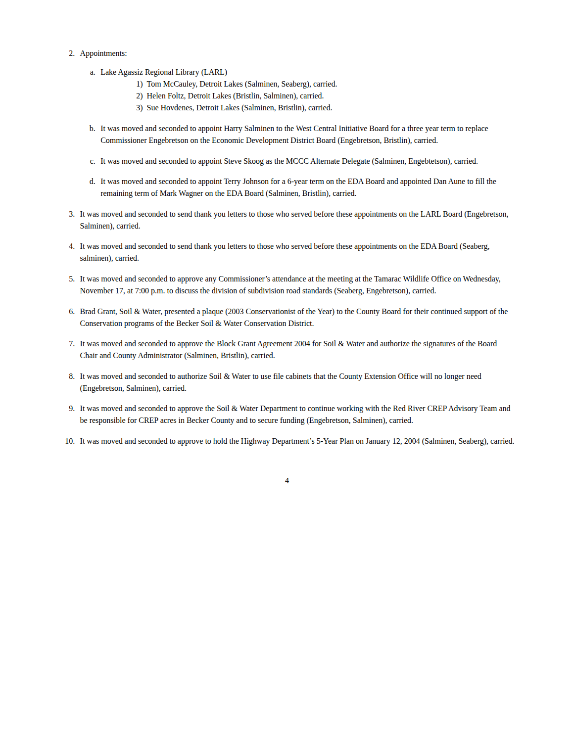Appointments:
Lake Agassiz Regional Library (LARL)
1) Tom McCauley, Detroit Lakes (Salminen, Seaberg), carried.
2) Helen Foltz, Detroit Lakes (Bristlin, Salminen), carried.
3) Sue Hovdenes, Detroit Lakes (Salminen, Bristlin), carried.
It was moved and seconded to appoint Harry Salminen to the West Central Initiative Board for a three year term to replace Commissioner Engebretson on the Economic Development District Board (Engebretson, Bristlin), carried.
It was moved and seconded to appoint Steve Skoog as the MCCC Alternate Delegate (Salminen, Engebtetson), carried.
It was moved and seconded to appoint Terry Johnson for a 6-year term on the EDA Board and appointed Dan Aune to fill the remaining term of Mark Wagner on the EDA Board (Salminen, Bristlin), carried.
It was moved and seconded to send thank you letters to those who served before these appointments on the LARL Board (Engebretson, Salminen), carried.
It was moved and seconded to send thank you letters to those who served before these appointments on the EDA Board (Seaberg, salminen), carried.
It was moved and seconded to approve any Commissioner’s attendance at the meeting at the Tamarac Wildlife Office on Wednesday, November 17, at 7:00 p.m. to discuss the division of subdivision road standards (Seaberg, Engebretson), carried.
Brad Grant, Soil & Water, presented a plaque (2003 Conservationist of the Year) to the County Board for their continued support of the Conservation programs of the Becker Soil & Water Conservation District.
It was moved and seconded to approve the Block Grant Agreement 2004 for Soil & Water and authorize the signatures of the Board Chair and County Administrator (Salminen, Bristlin), carried.
It was moved and seconded to authorize Soil & Water to use file cabinets that the County Extension Office will no longer need (Engebretson, Salminen), carried.
It was moved and seconded to approve the Soil & Water Department to continue working with the Red River CREP Advisory Team and be responsible for CREP acres in Becker County and to secure funding (Engebretson, Salminen), carried.
It was moved and seconded to approve to hold the Highway Department’s 5-Year Plan on January 12, 2004 (Salminen, Seaberg), carried.
4